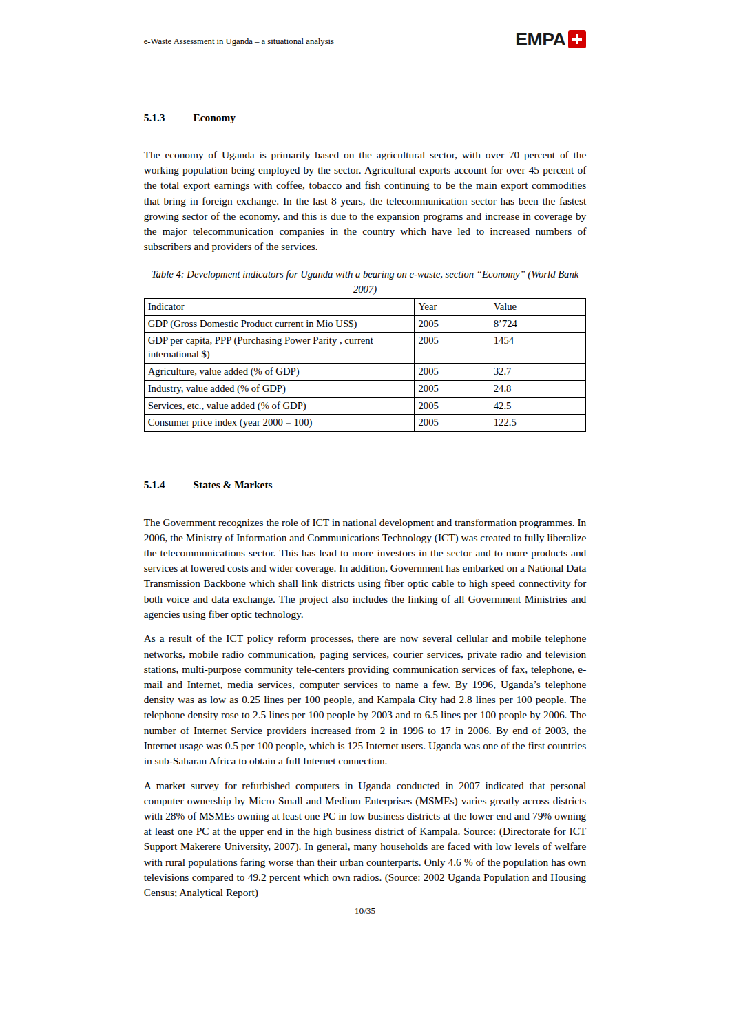e-Waste Assessment in Uganda – a situational analysis
EMPA
5.1.3 Economy
The economy of Uganda is primarily based on the agricultural sector, with over 70 percent of the working population being employed by the sector. Agricultural exports account for over 45 percent of the total export earnings with coffee, tobacco and fish continuing to be the main export commodities that bring in foreign exchange. In the last 8 years, the telecommunication sector has been the fastest growing sector of the economy, and this is due to the expansion programs and increase in coverage by the major telecommunication companies in the country which have led to increased numbers of subscribers and providers of the services.
Table 4: Development indicators for Uganda with a bearing on e-waste, section “Economy” (World Bank 2007)
| Indicator | Year | Value |
| --- | --- | --- |
| GDP (Gross Domestic Product current in Mio US$) | 2005 | 8’724 |
| GDP per capita, PPP (Purchasing Power Parity , current international $) | 2005 | 1454 |
| Agriculture, value added (% of GDP) | 2005 | 32.7 |
| Industry, value added (% of GDP) | 2005 | 24.8 |
| Services, etc., value added (% of GDP) | 2005 | 42.5 |
| Consumer price index (year 2000 = 100) | 2005 | 122.5 |
5.1.4 States & Markets
The Government recognizes the role of ICT in national development and transformation programmes. In 2006, the Ministry of Information and Communications Technology (ICT) was created to fully liberalize the telecommunications sector. This has lead to more investors in the sector and to more products and services at lowered costs and wider coverage. In addition, Government has embarked on a National Data Transmission Backbone which shall link districts using fiber optic cable to high speed connectivity for both voice and data exchange. The project also includes the linking of all Government Ministries and agencies using fiber optic technology.
As a result of the ICT policy reform processes, there are now several cellular and mobile telephone networks, mobile radio communication, paging services, courier services, private radio and television stations, multi-purpose community tele-centers providing communication services of fax, telephone, e-mail and Internet, media services, computer services to name a few. By 1996, Uganda’s telephone density was as low as 0.25 lines per 100 people, and Kampala City had 2.8 lines per 100 people. The telephone density rose to 2.5 lines per 100 people by 2003 and to 6.5 lines per 100 people by 2006. The number of Internet Service providers increased from 2 in 1996 to 17 in 2006. By end of 2003, the Internet usage was 0.5 per 100 people, which is 125 Internet users. Uganda was one of the first countries in sub-Saharan Africa to obtain a full Internet connection.
A market survey for refurbished computers in Uganda conducted in 2007 indicated that personal computer ownership by Micro Small and Medium Enterprises (MSMEs) varies greatly across districts with 28% of MSMEs owning at least one PC in low business districts at the lower end and 79% owning at least one PC at the upper end in the high business district of Kampala. Source: (Directorate for ICT Support Makerere University, 2007). In general, many households are faced with low levels of welfare with rural populations faring worse than their urban counterparts. Only 4.6 % of the population has own televisions compared to 49.2 percent which own radios. (Source: 2002 Uganda Population and Housing Census; Analytical Report)
10/35